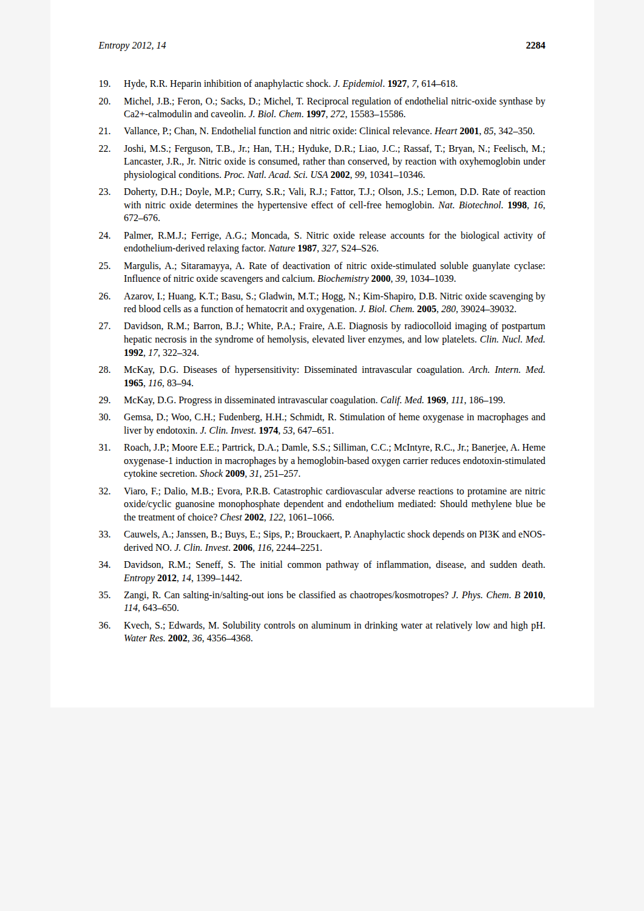Entropy 2012, 14 2284
19. Hyde, R.R. Heparin inhibition of anaphylactic shock. J. Epidemiol. 1927, 7, 614–618.
20. Michel, J.B.; Feron, O.; Sacks, D.; Michel, T. Reciprocal regulation of endothelial nitric-oxide synthase by Ca2+-calmodulin and caveolin. J. Biol. Chem. 1997, 272, 15583–15586.
21. Vallance, P.; Chan, N. Endothelial function and nitric oxide: Clinical relevance. Heart 2001, 85, 342–350.
22. Joshi, M.S.; Ferguson, T.B., Jr.; Han, T.H.; Hyduke, D.R.; Liao, J.C.; Rassaf, T.; Bryan, N.; Feelisch, M.; Lancaster, J.R., Jr. Nitric oxide is consumed, rather than conserved, by reaction with oxyhemoglobin under physiological conditions. Proc. Natl. Acad. Sci. USA 2002, 99, 10341–10346.
23. Doherty, D.H.; Doyle, M.P.; Curry, S.R.; Vali, R.J.; Fattor, T.J.; Olson, J.S.; Lemon, D.D. Rate of reaction with nitric oxide determines the hypertensive effect of cell-free hemoglobin. Nat. Biotechnol. 1998, 16, 672–676.
24. Palmer, R.M.J.; Ferrige, A.G.; Moncada, S. Nitric oxide release accounts for the biological activity of endothelium-derived relaxing factor. Nature 1987, 327, S24–S26.
25. Margulis, A.; Sitaramayya, A. Rate of deactivation of nitric oxide-stimulated soluble guanylate cyclase: Influence of nitric oxide scavengers and calcium. Biochemistry 2000, 39, 1034–1039.
26. Azarov, I.; Huang, K.T.; Basu, S.; Gladwin, M.T.; Hogg, N.; Kim-Shapiro, D.B. Nitric oxide scavenging by red blood cells as a function of hematocrit and oxygenation. J. Biol. Chem. 2005, 280, 39024–39032.
27. Davidson, R.M.; Barron, B.J.; White, P.A.; Fraire, A.E. Diagnosis by radiocolloid imaging of postpartum hepatic necrosis in the syndrome of hemolysis, elevated liver enzymes, and low platelets. Clin. Nucl. Med. 1992, 17, 322–324.
28. McKay, D.G. Diseases of hypersensitivity: Disseminated intravascular coagulation. Arch. Intern. Med. 1965, 116, 83–94.
29. McKay, D.G. Progress in disseminated intravascular coagulation. Calif. Med. 1969, 111, 186–199.
30. Gemsa, D.; Woo, C.H.; Fudenberg, H.H.; Schmidt, R. Stimulation of heme oxygenase in macrophages and liver by endotoxin. J. Clin. Invest. 1974, 53, 647–651.
31. Roach, J.P.; Moore E.E.; Partrick, D.A.; Damle, S.S.; Silliman, C.C.; McIntyre, R.C., Jr.; Banerjee, A. Heme oxygenase-1 induction in macrophages by a hemoglobin-based oxygen carrier reduces endotoxin-stimulated cytokine secretion. Shock 2009, 31, 251–257.
32. Viaro, F.; Dalio, M.B.; Evora, P.R.B. Catastrophic cardiovascular adverse reactions to protamine are nitric oxide/cyclic guanosine monophosphate dependent and endothelium mediated: Should methylene blue be the treatment of choice? Chest 2002, 122, 1061–1066.
33. Cauwels, A.; Janssen, B.; Buys, E.; Sips, P.; Brouckaert, P. Anaphylactic shock depends on PI3K and eNOS-derived NO. J. Clin. Invest. 2006, 116, 2244–2251.
34. Davidson, R.M.; Seneff, S. The initial common pathway of inflammation, disease, and sudden death. Entropy 2012, 14, 1399–1442.
35. Zangi, R. Can salting-in/salting-out ions be classified as chaotropes/kosmotropes? J. Phys. Chem. B 2010, 114, 643–650.
36. Kvech, S.; Edwards, M. Solubility controls on aluminum in drinking water at relatively low and high pH. Water Res. 2002, 36, 4356–4368.